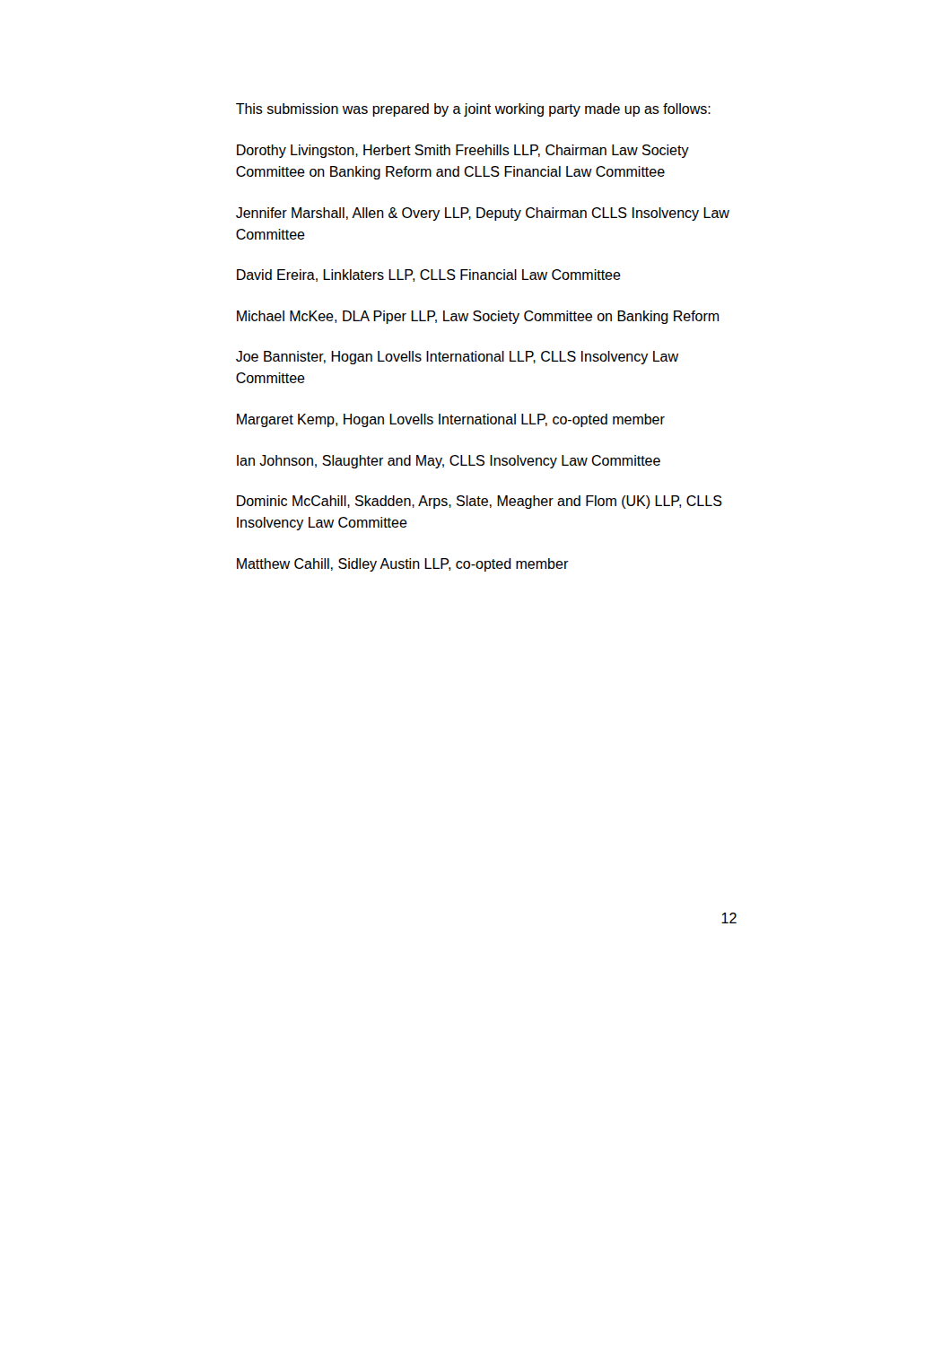This submission was prepared by a joint working party made up as follows:
Dorothy Livingston, Herbert Smith Freehills LLP, Chairman Law Society Committee on Banking Reform and CLLS Financial Law Committee
Jennifer Marshall, Allen & Overy LLP, Deputy Chairman CLLS Insolvency Law Committee
David Ereira, Linklaters LLP, CLLS Financial Law Committee
Michael McKee, DLA Piper LLP, Law Society Committee on Banking Reform
Joe Bannister, Hogan Lovells International LLP, CLLS Insolvency Law Committee
Margaret Kemp, Hogan Lovells International LLP, co-opted member
Ian Johnson, Slaughter and May, CLLS Insolvency Law Committee
Dominic McCahill, Skadden, Arps, Slate, Meagher and Flom (UK) LLP, CLLS Insolvency Law Committee
Matthew Cahill, Sidley Austin LLP, co-opted member
12